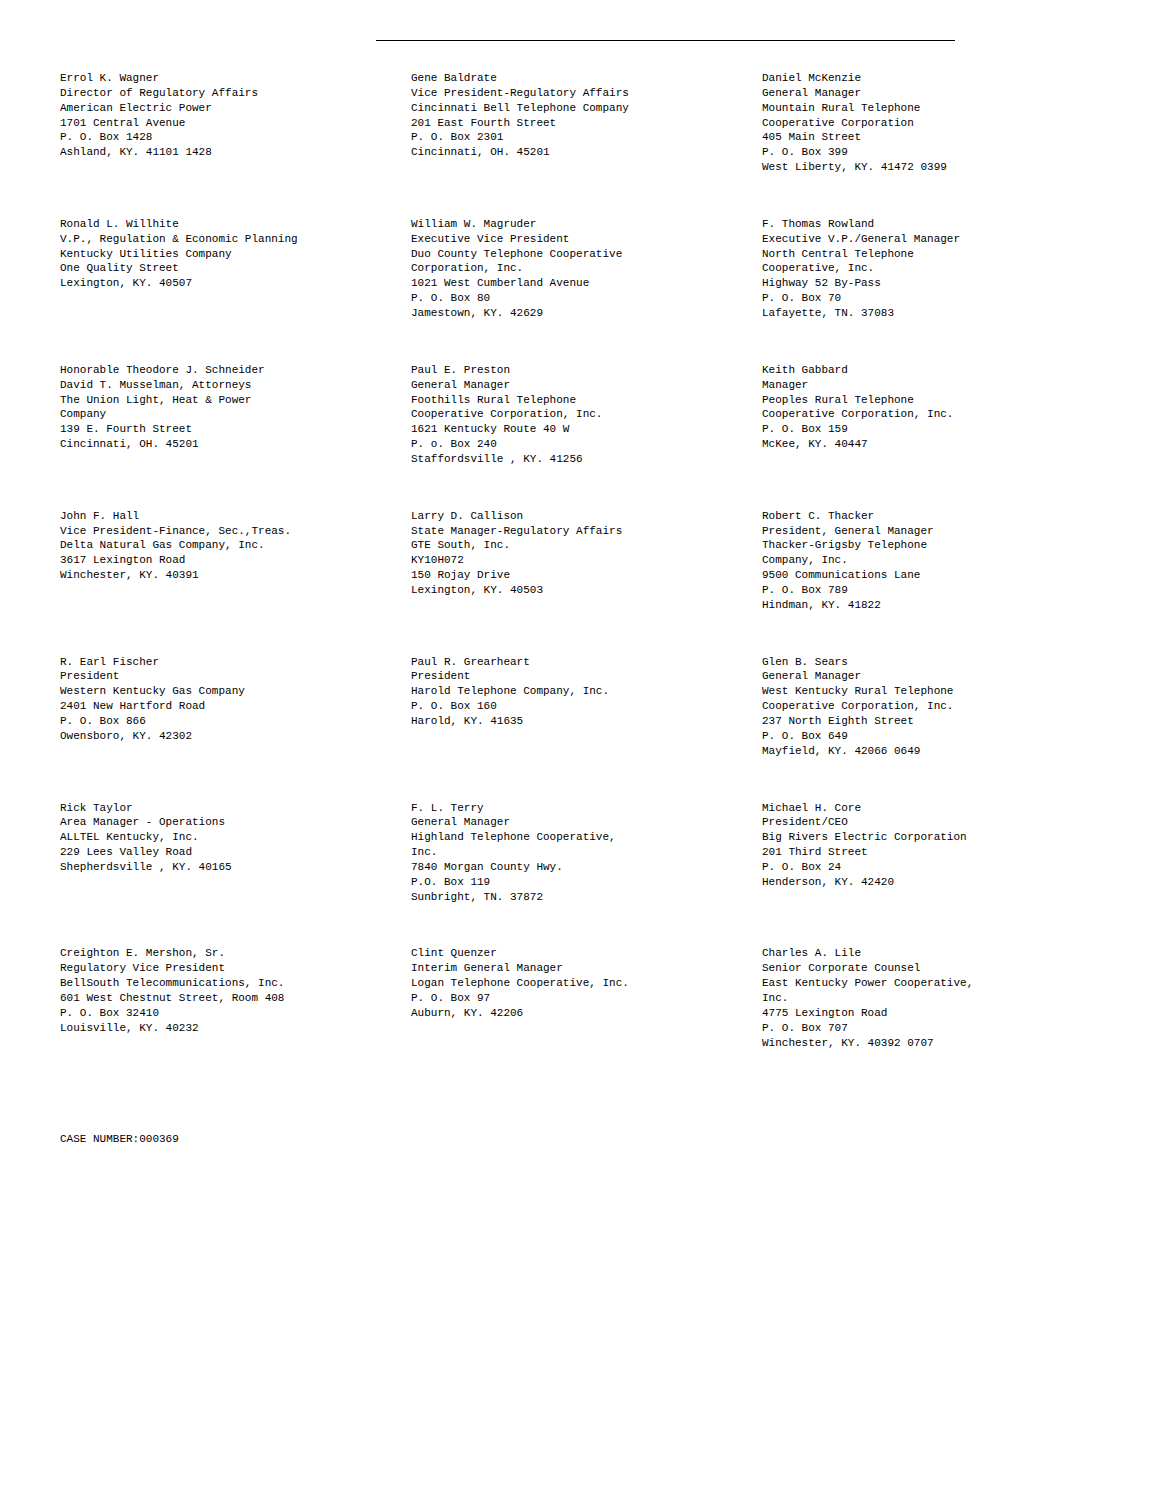| Errol K. Wagner Director of Regulatory Affairs American Electric Power 1701 Central Avenue P. O. Box 1428 Ashland, KY. 41101 1428 | Gene Baldrate Vice President-Regulatory Affairs Cincinnati Bell Telephone Company 201 East Fourth Street P. O. Box 2301 Cincinnati, OH. 45201 | Daniel McKenzie General Manager Mountain Rural Telephone Cooperative Corporation 405 Main Street P. O. Box 399 West Liberty, KY. 41472 0399 |
| Ronald L. Willhite V.P., Regulation & Economic Planning Kentucky Utilities Company One Quality Street Lexington, KY. 40507 | William W. Magruder Executive Vice President Duo County Telephone Cooperative Corporation, Inc. 1021 West Cumberland Avenue P. O. Box 80 Jamestown, KY. 42629 | F. Thomas Rowland Executive V.P./General Manager North Central Telephone Cooperative, Inc. Highway 52 By-Pass P. O. Box 70 Lafayette, TN. 37083 |
| Honorable Theodore J. Schneider David T. Musselman, Attorneys The Union Light, Heat & Power Company 139 E. Fourth Street Cincinnati, OH. 45201 | Paul E. Preston General Manager Foothills Rural Telephone Cooperative Corporation, Inc. 1621 Kentucky Route 40 W P. o. Box 240 Staffordsville , KY. 41256 | Keith Gabbard Manager Peoples Rural Telephone Cooperative Corporation, Inc. P. O. Box 159 McKee, KY. 40447 |
| John F. Hall Vice President-Finance, Sec.,Treas. Delta Natural Gas Company, Inc. 3617 Lexington Road Winchester, KY. 40391 | Larry D. Callison State Manager-Regulatory Affairs GTE South, Inc. KY10H072 150 Rojay Drive Lexington, KY. 40503 | Robert C. Thacker President, General Manager Thacker-Grigsby Telephone Company, Inc. 9500 Communications Lane P. O. Box 789 Hindman, KY. 41822 |
| R. Earl Fischer President Western Kentucky Gas Company 2401 New Hartford Road P. O. Box 866 Owensboro, KY. 42302 | Paul R. Grearheart President Harold Telephone Company, Inc. P. O. Box 160 Harold, KY. 41635 | Glen B. Sears General Manager West Kentucky Rural Telephone Cooperative Corporation, Inc. 237 North Eighth Street P. O. Box 649 Mayfield, KY. 42066 0649 |
| Rick Taylor Area Manager - Operations ALLTEL Kentucky, Inc. 229 Lees Valley Road Shepherdsville , KY. 40165 | F. L. Terry General Manager Highland Telephone Cooperative, Inc. 7840 Morgan County Hwy. P.O. Box 119 Sunbright, TN. 37872 | Michael H. Core President/CEO Big Rivers Electric Corporation 201 Third Street P. O. Box 24 Henderson, KY. 42420 |
| Creighton E. Mershon, Sr. Regulatory Vice President BellSouth Telecommunications, Inc. 601 West Chestnut Street, Room 408 P. O. Box 32410 Louisville, KY. 40232 | Clint Quenzer Interim General Manager Logan Telephone Cooperative, Inc. P. O. Box 97 Auburn, KY. 42206 | Charles A. Lile Senior Corporate Counsel East Kentucky Power Cooperative, Inc. 4775 Lexington Road P. O. Box 707 Winchester, KY. 40392 0707 |
CASE NUMBER:000369